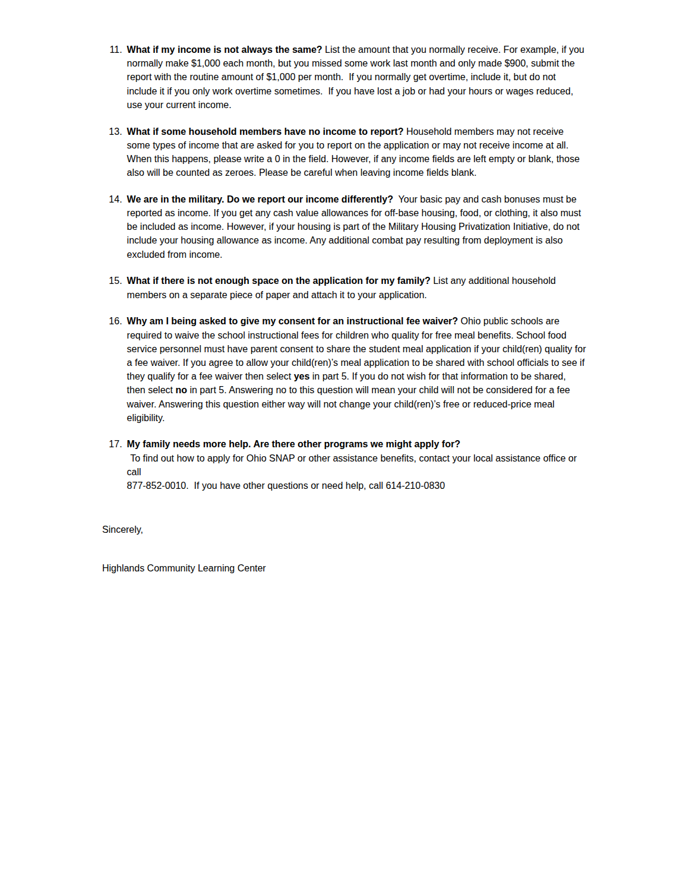11. What if my income is not always the same? List the amount that you normally receive. For example, if you normally make $1,000 each month, but you missed some work last month and only made $900, submit the report with the routine amount of $1,000 per month. If you normally get overtime, include it, but do not include it if you only work overtime sometimes. If you have lost a job or had your hours or wages reduced, use your current income.
13. What if some household members have no income to report? Household members may not receive some types of income that are asked for you to report on the application or may not receive income at all. When this happens, please write a 0 in the field. However, if any income fields are left empty or blank, those also will be counted as zeroes. Please be careful when leaving income fields blank.
14. We are in the military. Do we report our income differently? Your basic pay and cash bonuses must be reported as income. If you get any cash value allowances for off-base housing, food, or clothing, it also must be included as income. However, if your housing is part of the Military Housing Privatization Initiative, do not include your housing allowance as income. Any additional combat pay resulting from deployment is also excluded from income.
15. What if there is not enough space on the application for my family? List any additional household members on a separate piece of paper and attach it to your application.
16. Why am I being asked to give my consent for an instructional fee waiver? Ohio public schools are required to waive the school instructional fees for children who quality for free meal benefits. School food service personnel must have parent consent to share the student meal application if your child(ren) quality for a fee waiver. If you agree to allow your child(ren)’s meal application to be shared with school officials to see if they qualify for a fee waiver then select yes in part 5. If you do not wish for that information to be shared, then select no in part 5. Answering no to this question will mean your child will not be considered for a fee waiver. Answering this question either way will not change your child(ren)’s free or reduced-price meal eligibility.
17. My family needs more help. Are there other programs we might apply for?
To find out how to apply for Ohio SNAP or other assistance benefits, contact your local assistance office or call
877-852-0010. If you have other questions or need help, call 614-210-0830
Sincerely,
Highlands Community Learning Center